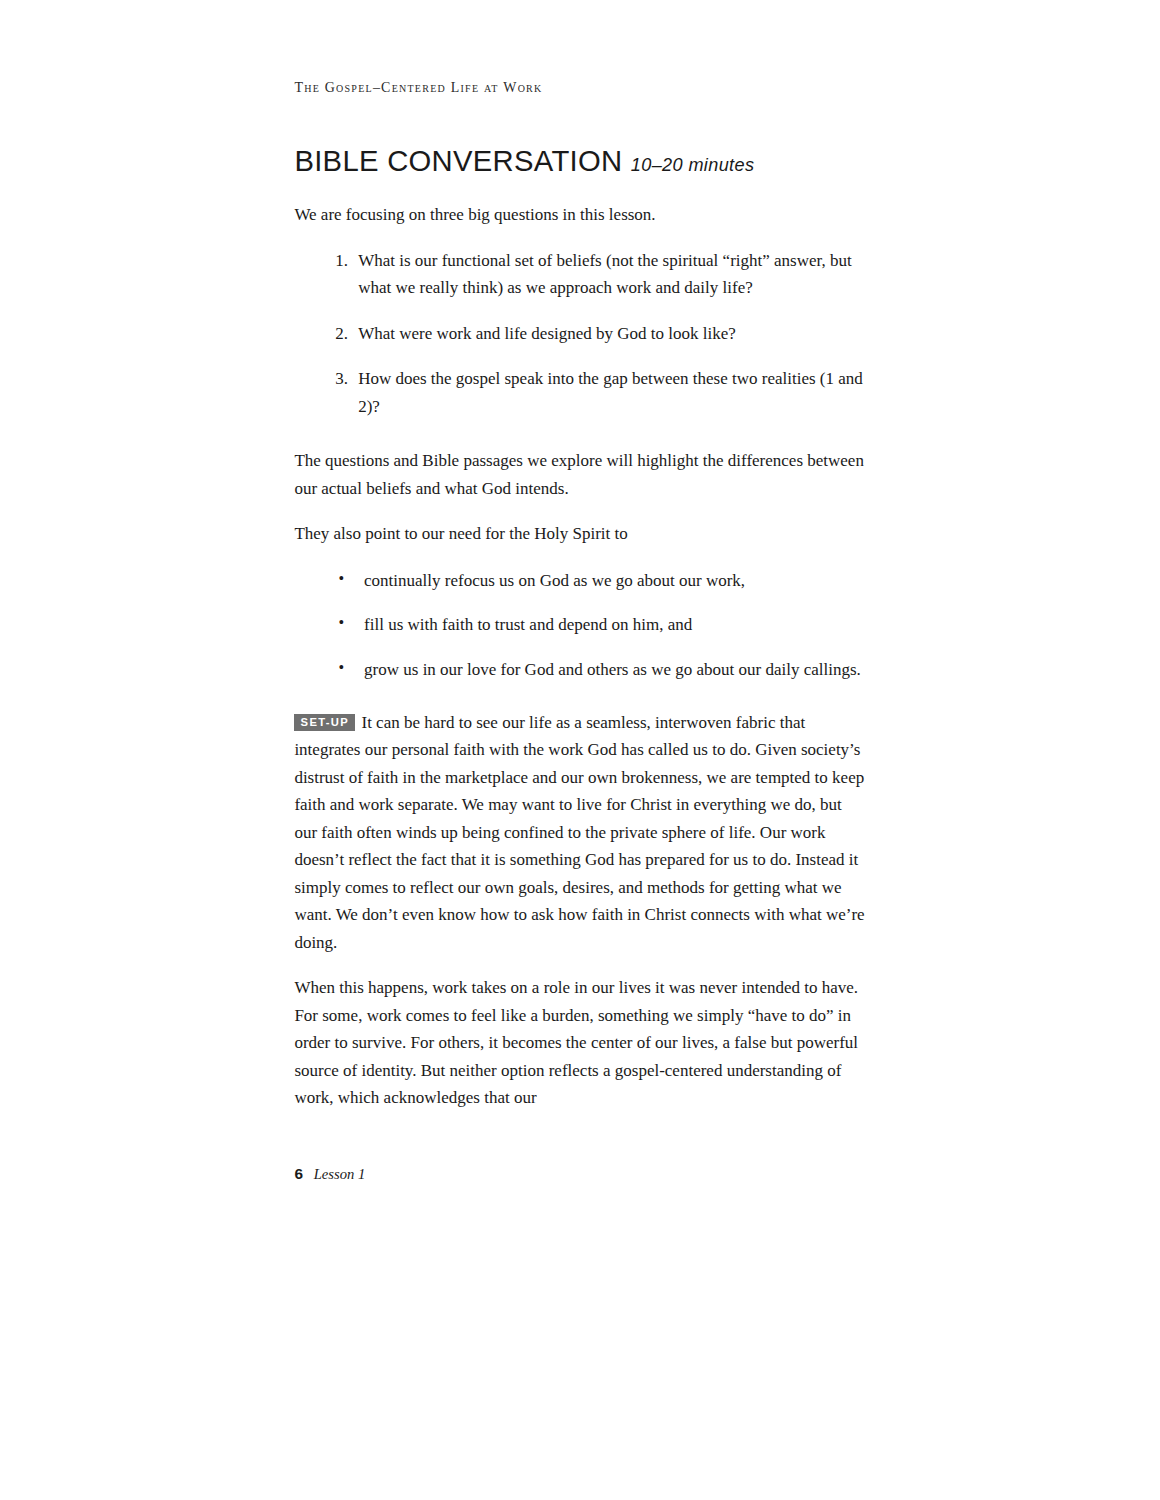The Gospel–Centered Life at Work
BIBLE CONVERSATION 10–20 minutes
We are focusing on three big questions in this lesson.
What is our functional set of beliefs (not the spiritual “right” answer, but what we really think) as we approach work and daily life?
What were work and life designed by God to look like?
How does the gospel speak into the gap between these two realities (1 and 2)?
The questions and Bible passages we explore will highlight the differences between our actual beliefs and what God intends.
They also point to our need for the Holy Spirit to
continually refocus us on God as we go about our work,
fill us with faith to trust and depend on him, and
grow us in our love for God and others as we go about our daily callings.
SET-UPIt can be hard to see our life as a seamless, interwoven fabric that integrates our personal faith with the work God has called us to do. Given society’s distrust of faith in the marketplace and our own brokenness, we are tempted to keep faith and work separate. We may want to live for Christ in everything we do, but our faith often winds up being confined to the private sphere of life. Our work doesn’t reflect the fact that it is something God has prepared for us to do. Instead it simply comes to reflect our own goals, desires, and methods for getting what we want. We don’t even know how to ask how faith in Christ connects with what we’re doing.
When this happens, work takes on a role in our lives it was never intended to have. For some, work comes to feel like a burden, something we simply “have to do” in order to survive. For others, it becomes the center of our lives, a false but powerful source of identity. But neither option reflects a gospel-centered understanding of work, which acknowledges that our
6 Lesson 1